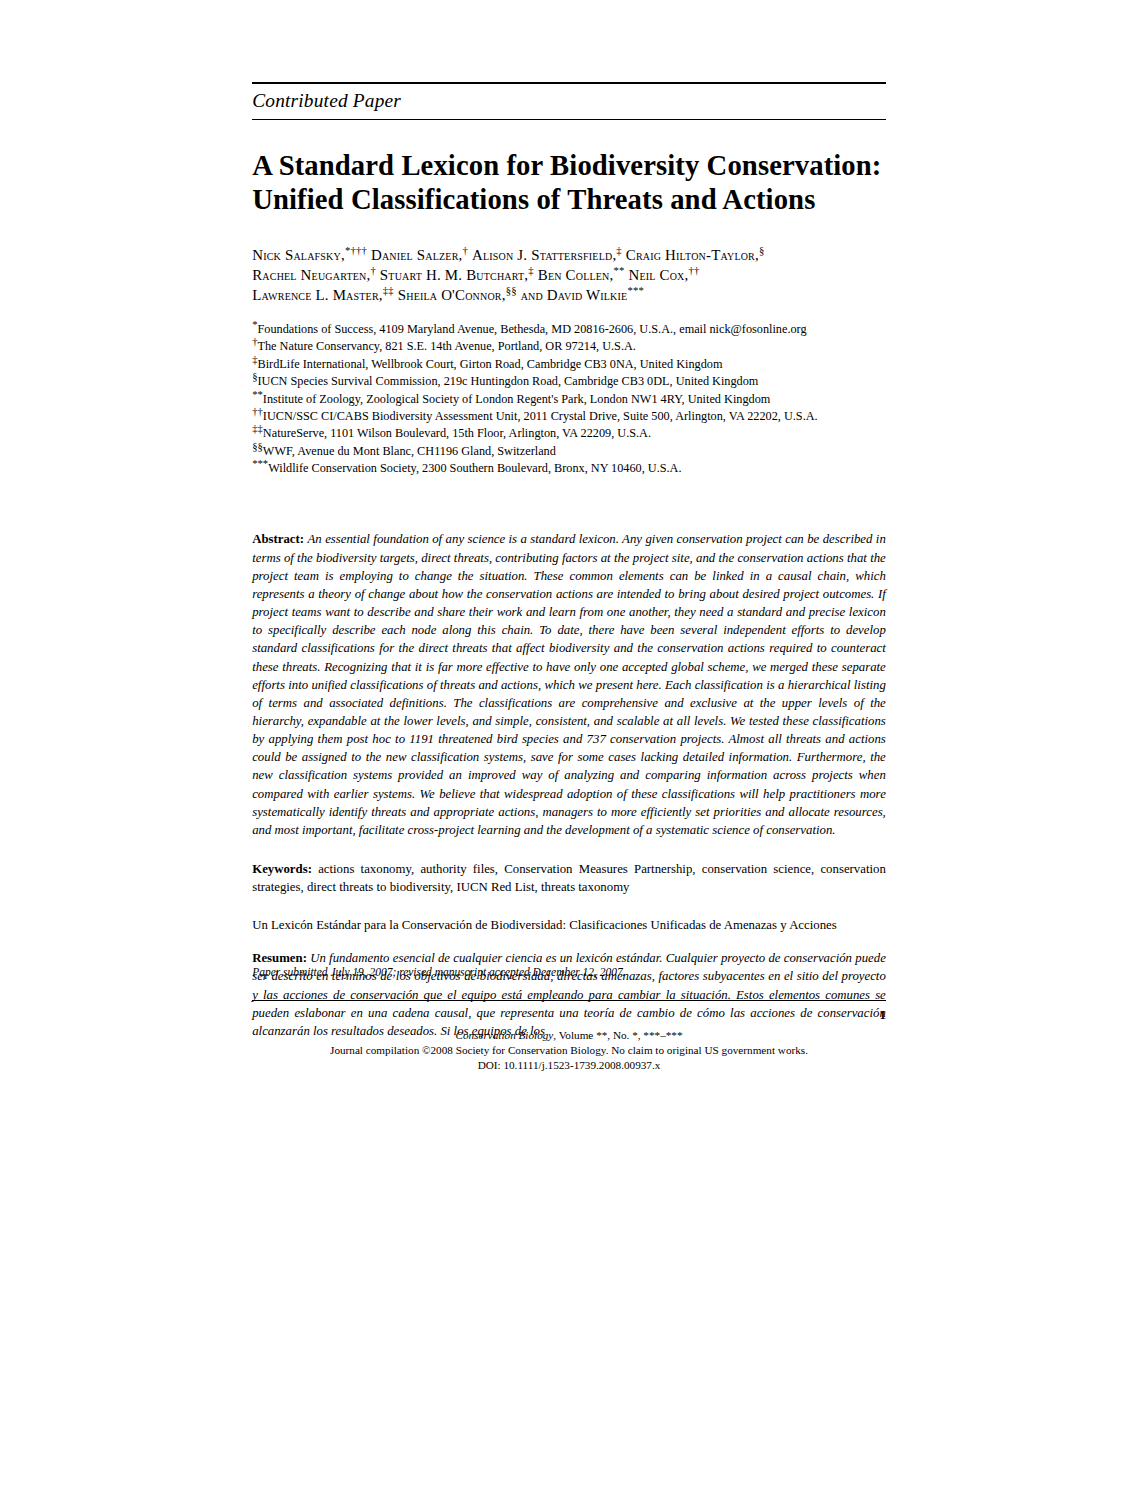Contributed Paper
A Standard Lexicon for Biodiversity Conservation:
Unified Classifications of Threats and Actions
Nick Salafsky,*††† Daniel Salzer,† Alison J. Stattersfield,‡ Craig Hilton-Taylor,§
Rachel Neugarten,† Stuart H. M. Butchart,‡ Ben Collen,** Neil Cox,††
Lawrence L. Master,‡‡ Sheila O'Connor,§§ and David Wilkie***
*Foundations of Success, 4109 Maryland Avenue, Bethesda, MD 20816-2606, U.S.A., email nick@fosonline.org
†The Nature Conservancy, 821 S.E. 14th Avenue, Portland, OR 97214, U.S.A.
‡BirdLife International, Wellbrook Court, Girton Road, Cambridge CB3 0NA, United Kingdom
§IUCN Species Survival Commission, 219c Huntingdon Road, Cambridge CB3 0DL, United Kingdom
**Institute of Zoology, Zoological Society of London Regent's Park, London NW1 4RY, United Kingdom
††IUCN/SSC CI/CABS Biodiversity Assessment Unit, 2011 Crystal Drive, Suite 500, Arlington, VA 22202, U.S.A.
‡‡NatureServe, 1101 Wilson Boulevard, 15th Floor, Arlington, VA 22209, U.S.A.
§§WWF, Avenue du Mont Blanc, CH1196 Gland, Switzerland
***Wildlife Conservation Society, 2300 Southern Boulevard, Bronx, NY 10460, U.S.A.
Abstract: An essential foundation of any science is a standard lexicon. Any given conservation project can be described in terms of the biodiversity targets, direct threats, contributing factors at the project site, and the conservation actions that the project team is employing to change the situation. These common elements can be linked in a causal chain, which represents a theory of change about how the conservation actions are intended to bring about desired project outcomes. If project teams want to describe and share their work and learn from one another, they need a standard and precise lexicon to specifically describe each node along this chain. To date, there have been several independent efforts to develop standard classifications for the direct threats that affect biodiversity and the conservation actions required to counteract these threats. Recognizing that it is far more effective to have only one accepted global scheme, we merged these separate efforts into unified classifications of threats and actions, which we present here. Each classification is a hierarchical listing of terms and associated definitions. The classifications are comprehensive and exclusive at the upper levels of the hierarchy, expandable at the lower levels, and simple, consistent, and scalable at all levels. We tested these classifications by applying them post hoc to 1191 threatened bird species and 737 conservation projects. Almost all threats and actions could be assigned to the new classification systems, save for some cases lacking detailed information. Furthermore, the new classification systems provided an improved way of analyzing and comparing information across projects when compared with earlier systems. We believe that widespread adoption of these classifications will help practitioners more systematically identify threats and appropriate actions, managers to more efficiently set priorities and allocate resources, and most important, facilitate cross-project learning and the development of a systematic science of conservation.
Keywords: actions taxonomy, authority files, Conservation Measures Partnership, conservation science, conservation strategies, direct threats to biodiversity, IUCN Red List, threats taxonomy
Un Lexicón Estándar para la Conservación de Biodiversidad: Clasificaciones Unificadas de Amenazas y Acciones
Resumen: Un fundamento esencial de cualquier ciencia es un lexicón estándar. Cualquier proyecto de conservación puede ser descrito en términos de los objetivos de biodiversidad, directas amenazas, factores subyacentes en el sitio del proyecto y las acciones de conservación que el equipo está empleando para cambiar la situación. Estos elementos comunes se pueden eslabonar en una cadena causal, que representa una teoría de cambio de cómo las acciones de conservación alcanzarán los resultados deseados. Si los equipos de los
Paper submitted July 19, 2007; revised manuscript accepted December 12, 2007.
1
Conservation Biology, Volume **, No. *, ***–***
Journal compilation ©2008 Society for Conservation Biology. No claim to original US government works.
DOI: 10.1111/j.1523-1739.2008.00937.x